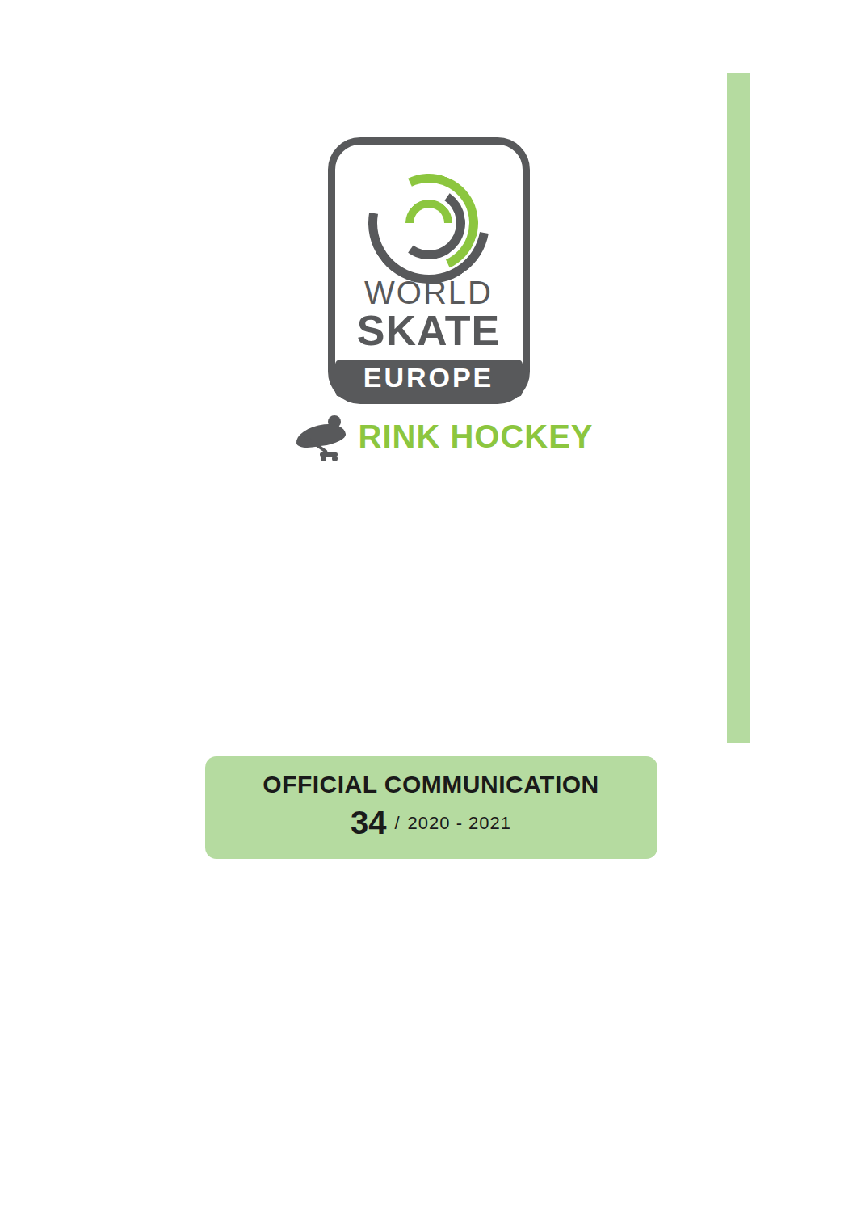WORLD
SKATE
EUROPE
RINK HOCKEY
OFFICIAL COMMUNICATION
34/2020 - 2021